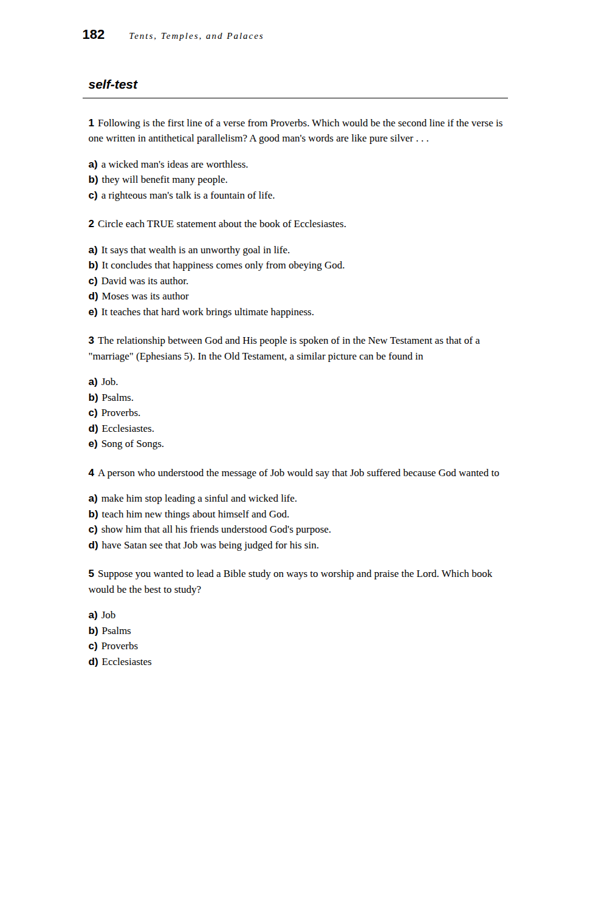182 Tents, Temples, and Palaces
self-test
1 Following is the first line of a verse from Proverbs. Which would be the second line if the verse is one written in antithetical parallelism? A good man's words are like pure silver . . .
a) a wicked man's ideas are worthless.
b) they will benefit many people.
c) a righteous man's talk is a fountain of life.
2 Circle each TRUE statement about the book of Ecclesiastes.
a) It says that wealth is an unworthy goal in life.
b) It concludes that happiness comes only from obeying God.
c) David was its author.
d) Moses was its author
e) It teaches that hard work brings ultimate happiness.
3 The relationship between God and His people is spoken of in the New Testament as that of a "marriage" (Ephesians 5). In the Old Testament, a similar picture can be found in
a) Job.
b) Psalms.
c) Proverbs.
d) Ecclesiastes.
e) Song of Songs.
4 A person who understood the message of Job would say that Job suffered because God wanted to
a) make him stop leading a sinful and wicked life.
b) teach him new things about himself and God.
c) show him that all his friends understood God's purpose.
d) have Satan see that Job was being judged for his sin.
5 Suppose you wanted to lead a Bible study on ways to worship and praise the Lord. Which book would be the best to study?
a) Job
b) Psalms
c) Proverbs
d) Ecclesiastes